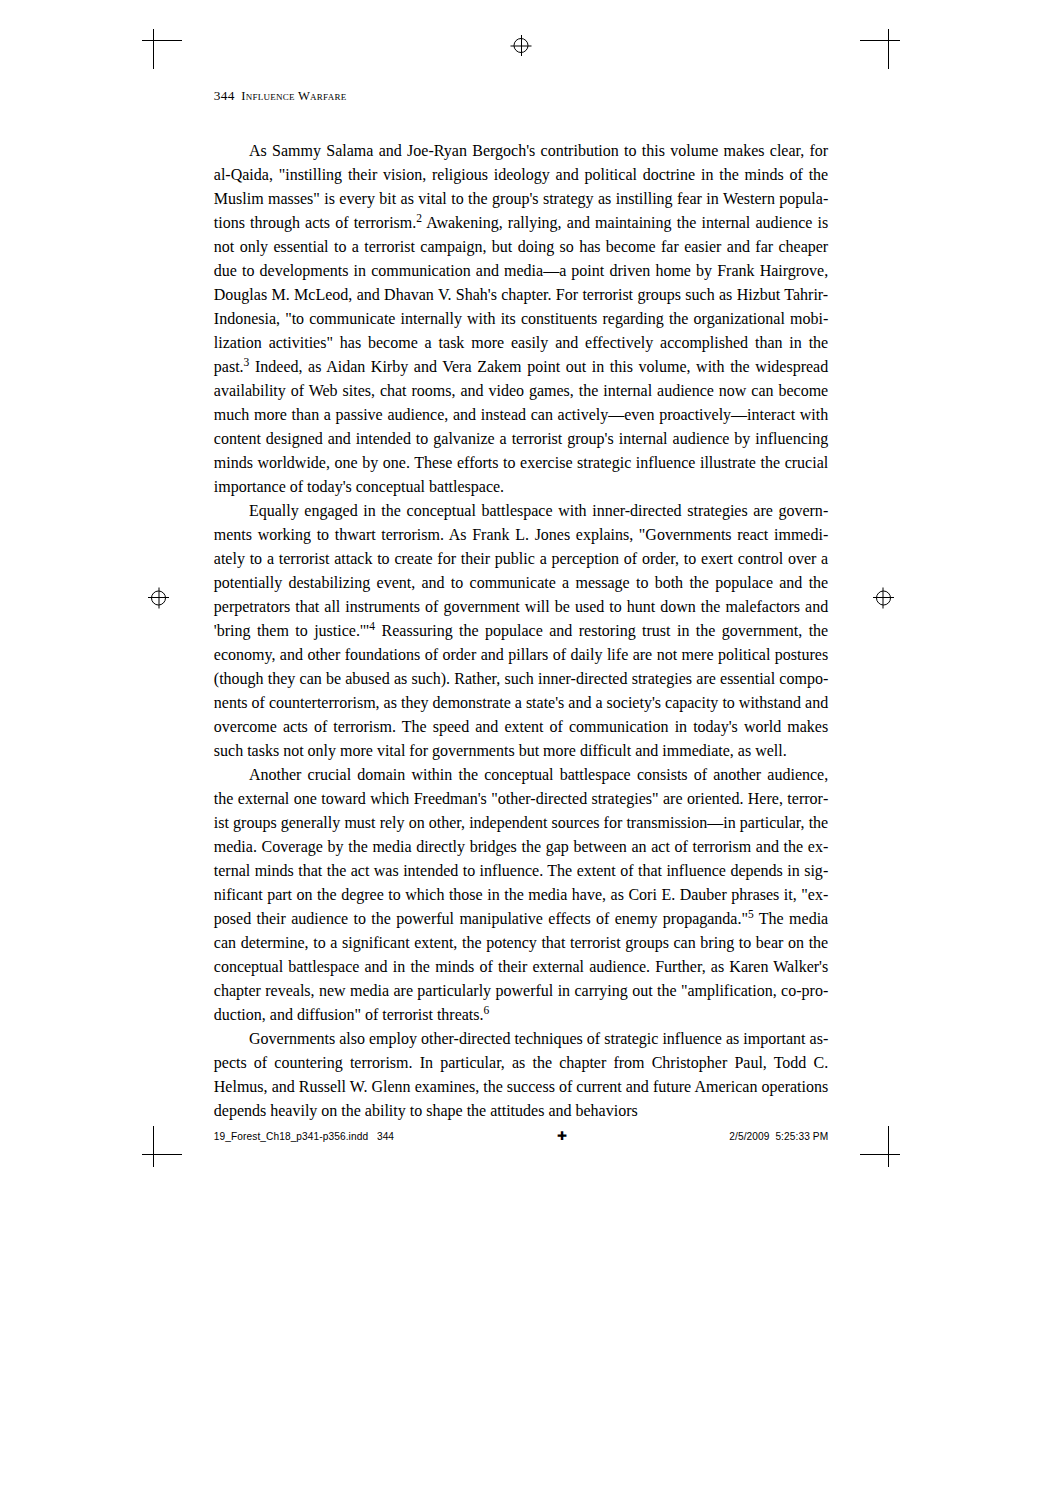344 Influence Warfare
As Sammy Salama and Joe-Ryan Bergoch's contribution to this volume makes clear, for al-Qaida, "instilling their vision, religious ideology and political doctrine in the minds of the Muslim masses" is every bit as vital to the group's strategy as instilling fear in Western populations through acts of terrorism.2 Awakening, rallying, and maintaining the internal audience is not only essential to a terrorist campaign, but doing so has become far easier and far cheaper due to developments in communication and media—a point driven home by Frank Hairgrove, Douglas M. McLeod, and Dhavan V. Shah's chapter. For terrorist groups such as Hizbut Tahrir-Indonesia, "to communicate internally with its constituents regarding the organizational mobilization activities" has become a task more easily and effectively accomplished than in the past.3 Indeed, as Aidan Kirby and Vera Zakem point out in this volume, with the widespread availability of Web sites, chat rooms, and video games, the internal audience now can become much more than a passive audience, and instead can actively—even proactively—interact with content designed and intended to galvanize a terrorist group's internal audience by influencing minds worldwide, one by one. These efforts to exercise strategic influence illustrate the crucial importance of today's conceptual battlespace.
Equally engaged in the conceptual battlespace with inner-directed strategies are governments working to thwart terrorism. As Frank L. Jones explains, "Governments react immediately to a terrorist attack to create for their public a perception of order, to exert control over a potentially destabilizing event, and to communicate a message to both the populace and the perpetrators that all instruments of government will be used to hunt down the malefactors and 'bring them to justice.'"4 Reassuring the populace and restoring trust in the government, the economy, and other foundations of order and pillars of daily life are not mere political postures (though they can be abused as such). Rather, such inner-directed strategies are essential components of counterterrorism, as they demonstrate a state's and a society's capacity to withstand and overcome acts of terrorism. The speed and extent of communication in today's world makes such tasks not only more vital for governments but more difficult and immediate, as well.
Another crucial domain within the conceptual battlespace consists of another audience, the external one toward which Freedman's "other-directed strategies" are oriented. Here, terrorist groups generally must rely on other, independent sources for transmission—in particular, the media. Coverage by the media directly bridges the gap between an act of terrorism and the external minds that the act was intended to influence. The extent of that influence depends in significant part on the degree to which those in the media have, as Cori E. Dauber phrases it, "exposed their audience to the powerful manipulative effects of enemy propaganda."5 The media can determine, to a significant extent, the potency that terrorist groups can bring to bear on the conceptual battlespace and in the minds of their external audience. Further, as Karen Walker's chapter reveals, new media are particularly powerful in carrying out the "amplification, co-production, and diffusion" of terrorist threats.6
Governments also employ other-directed techniques of strategic influence as important aspects of countering terrorism. In particular, as the chapter from Christopher Paul, Todd C. Helmus, and Russell W. Glenn examines, the success of current and future American operations depends heavily on the ability to shape the attitudes and behaviors
19_Forest_Ch18_p341-p356.indd 344 ✚ 2/5/2009 5:25:33 PM